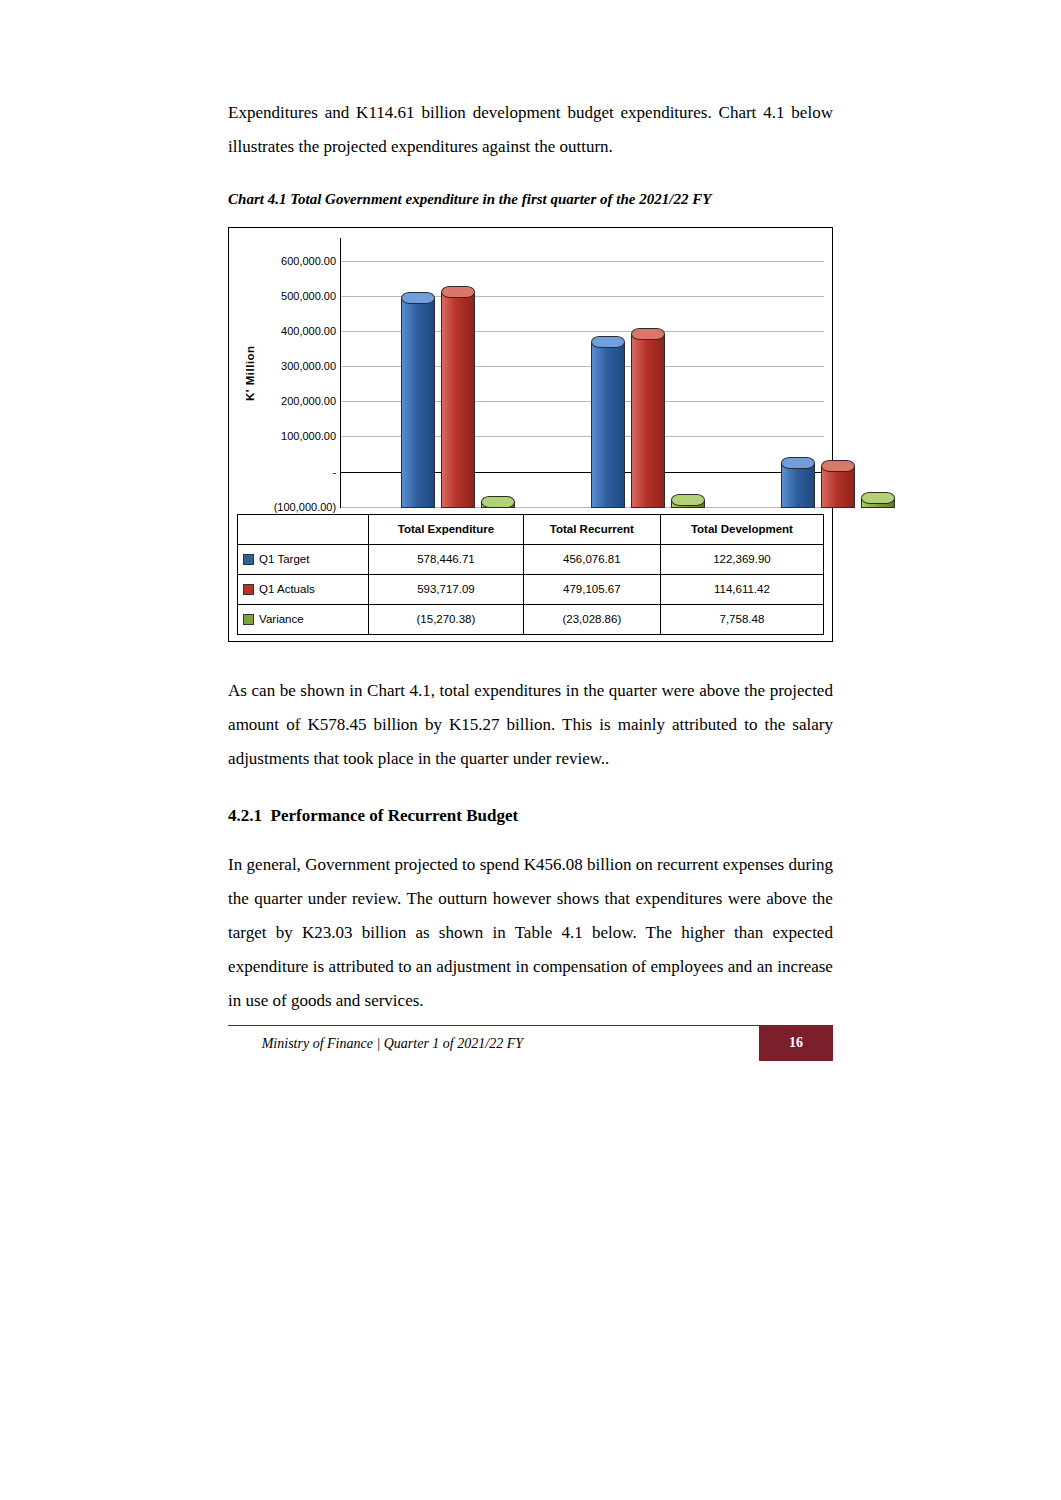Expenditures and K114.61 billion development budget expenditures. Chart 4.1 below illustrates the projected expenditures against the outturn.
Chart 4.1 Total Government expenditure in the first quarter of the 2021/22 FY
K' Million
600,000.00
500,000.00
400,000.00
300,000.00
200,000.00
100,000.00
-
(100,000.00)
| | Total Expenditure | Total Recurrent | Total Development |
| --- | --- | --- | --- |
| Q1 Target | 578,446.71 | 456,076.81 | 122,369.90 |
| Q1 Actuals | 593,717.09 | 479,105.67 | 114,611.42 |
| Variance | (15,270.38) | (23,028.86) | 7,758.48 |
As can be shown in Chart 4.1, total expenditures in the quarter were above the projected amount of K578.45 billion by K15.27 billion. This is mainly attributed to the salary adjustments that took place in the quarter under review..
4.2.1 Performance of Recurrent Budget
In general, Government projected to spend K456.08 billion on recurrent expenses during the quarter under review. The outturn however shows that expenditures were above the target by K23.03 billion as shown in Table 4.1 below. The higher than expected expenditure is attributed to an adjustment in compensation of employees and an increase in use of goods and services.
Ministry of Finance | Quarter 1 of 2021/22 FY
16